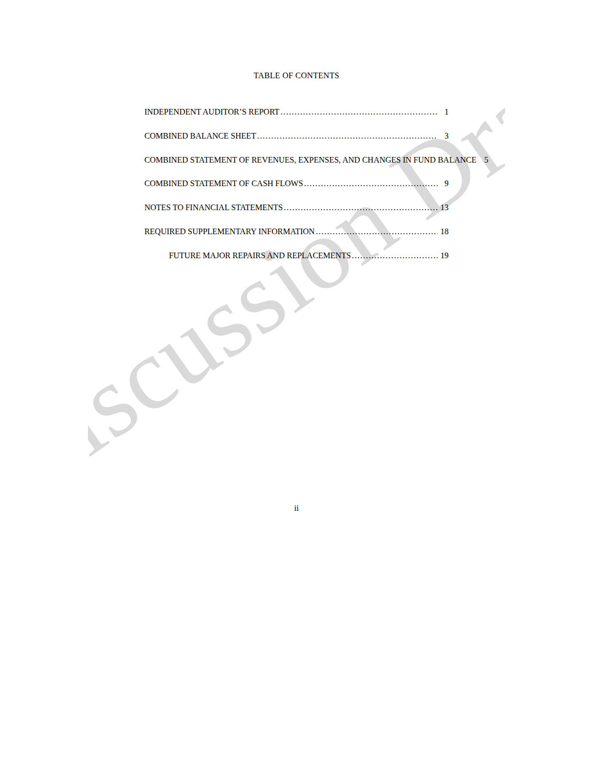Discussion Draft
TABLE OF CONTENTS
INDEPENDENT AUDITOR’S REPORT ............................................................................................... 1
COMBINED BALANCE SHEET ....................................................................................................... 3
COMBINED STATEMENT OF REVENUES, EXPENSES, AND CHANGES IN FUND BALANCE ... 5
COMBINED STATEMENT OF CASH FLOWS ................................................................................... 9
NOTES TO FINANCIAL STATEMENTS ......................................................................................... 13
REQUIRED SUPPLEMENTARY INFORMATION ............................................................................. 18
FUTURE MAJOR REPAIRS AND REPLACEMENTS ............................................................. 19
ii